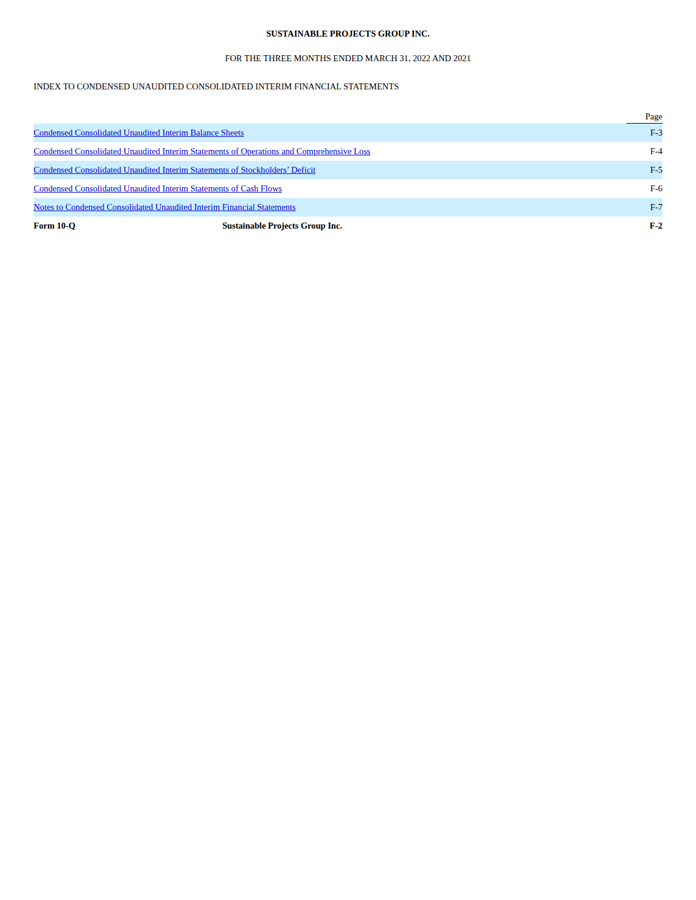SUSTAINABLE PROJECTS GROUP INC.
FOR THE THREE MONTHS ENDED MARCH 31, 2022 AND 2021
INDEX TO CONDENSED UNAUDITED CONSOLIDATED INTERIM FINANCIAL STATEMENTS
| | Page |
| Condensed Consolidated Unaudited Interim Balance Sheets | F-3 |
| Condensed Consolidated Unaudited Interim Statements of Operations and Comprehensive Loss | F-4 |
| Condensed Consolidated Unaudited Interim Statements of Stockholders’ Deficit | F-5 |
| Condensed Consolidated Unaudited Interim Statements of Cash Flows | F-6 |
| Notes to Condensed Consolidated Unaudited Interim Financial Statements | F-7 |
| Form 10-Q | Sustainable Projects Group Inc. | F-2 |